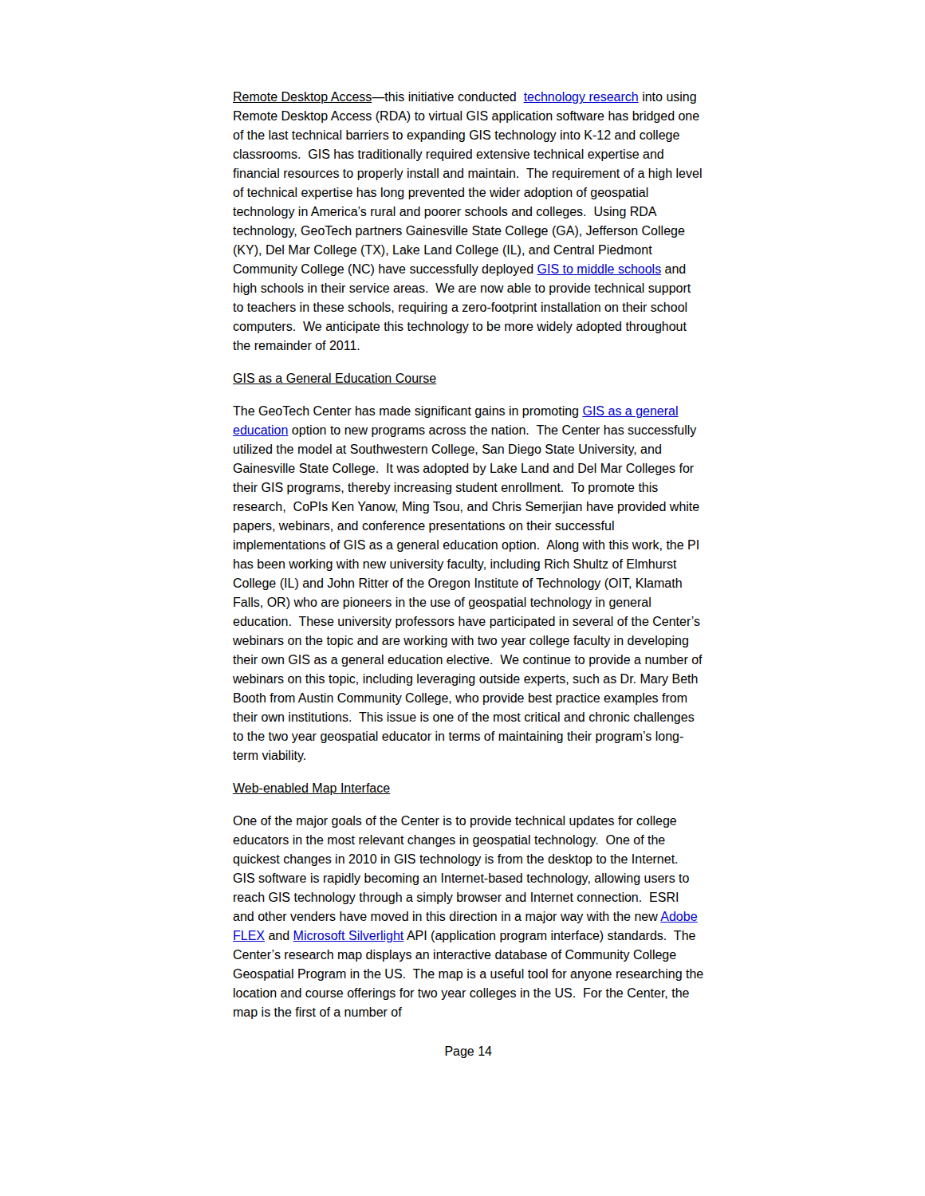Remote Desktop Access—this initiative conducted technology research into using Remote Desktop Access (RDA) to virtual GIS application software has bridged one of the last technical barriers to expanding GIS technology into K-12 and college classrooms. GIS has traditionally required extensive technical expertise and financial resources to properly install and maintain. The requirement of a high level of technical expertise has long prevented the wider adoption of geospatial technology in America’s rural and poorer schools and colleges. Using RDA technology, GeoTech partners Gainesville State College (GA), Jefferson College (KY), Del Mar College (TX), Lake Land College (IL), and Central Piedmont Community College (NC) have successfully deployed GIS to middle schools and high schools in their service areas. We are now able to provide technical support to teachers in these schools, requiring a zero-footprint installation on their school computers. We anticipate this technology to be more widely adopted throughout the remainder of 2011.
GIS as a General Education Course
The GeoTech Center has made significant gains in promoting GIS as a general education option to new programs across the nation. The Center has successfully utilized the model at Southwestern College, San Diego State University, and Gainesville State College. It was adopted by Lake Land and Del Mar Colleges for their GIS programs, thereby increasing student enrollment. To promote this research, CoPIs Ken Yanow, Ming Tsou, and Chris Semerjian have provided white papers, webinars, and conference presentations on their successful implementations of GIS as a general education option. Along with this work, the PI has been working with new university faculty, including Rich Shultz of Elmhurst College (IL) and John Ritter of the Oregon Institute of Technology (OIT, Klamath Falls, OR) who are pioneers in the use of geospatial technology in general education. These university professors have participated in several of the Center’s webinars on the topic and are working with two year college faculty in developing their own GIS as a general education elective. We continue to provide a number of webinars on this topic, including leveraging outside experts, such as Dr. Mary Beth Booth from Austin Community College, who provide best practice examples from their own institutions. This issue is one of the most critical and chronic challenges to the two year geospatial educator in terms of maintaining their program’s long-term viability.
Web-enabled Map Interface
One of the major goals of the Center is to provide technical updates for college educators in the most relevant changes in geospatial technology. One of the quickest changes in 2010 in GIS technology is from the desktop to the Internet. GIS software is rapidly becoming an Internet-based technology, allowing users to reach GIS technology through a simply browser and Internet connection. ESRI and other venders have moved in this direction in a major way with the new Adobe FLEX and Microsoft Silverlight API (application program interface) standards. The Center’s research map displays an interactive database of Community College Geospatial Program in the US. The map is a useful tool for anyone researching the location and course offerings for two year colleges in the US. For the Center, the map is the first of a number of
Page 14